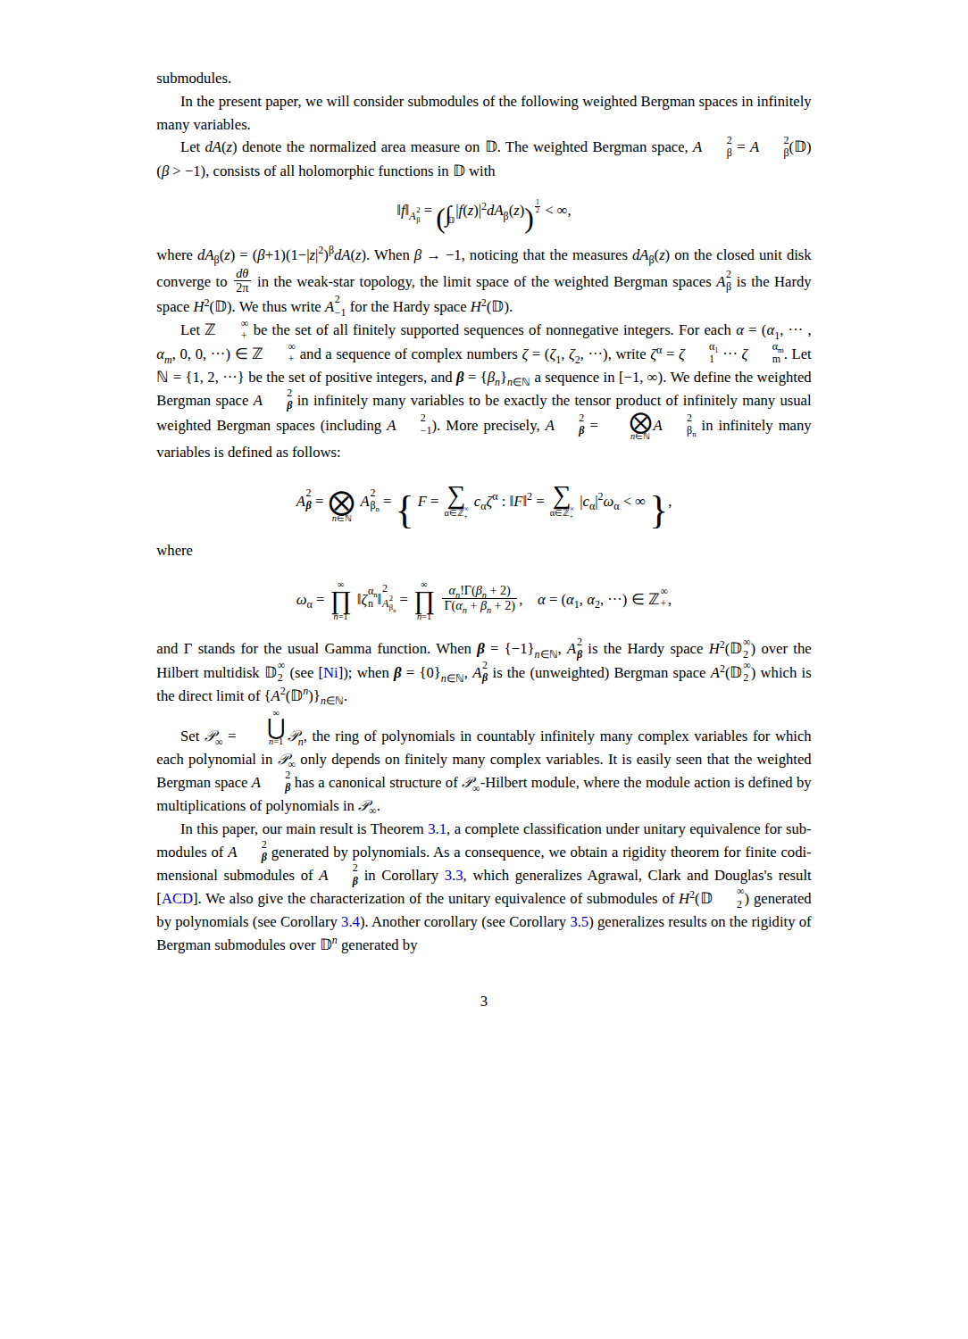submodules.
In the present paper, we will consider submodules of the following weighted Bergman spaces in infinitely many variables.
Let dA(z) denote the normalized area measure on 𝔻. The weighted Bergman space, A 2 β = A 2 β(𝔻) (β > −1), consists of all holomorphic functions in 𝔻 with
‖f‖A 2 β = (∫𝔻|f(z)|2dAβ(z))12 < ∞,
where dAβ(z) = (β+1)(1−|z|2)βdA(z). When β → −1, noticing that the measures dAβ(z) on the closed unit disk converge to dθ 2π in the weak-star topology, the limit space of the weighted Bergman spaces A 2 β is the Hardy space H2(𝔻). We thus write A 2−1 for the Hardy space H2(𝔻).
Let ℤ∞+ be the set of all finitely supported sequences of nonnegative integers. For each α = (α1, ··· , αm, 0, 0, ···) ∈ ℤ∞+ and a sequence of complex numbers ζ = (ζ1, ζ2, ···), write ζα = ζα11 ··· ζαm m. Let ℕ = {1, 2, ···} be the set of positive integers, and β = {βn}n∈ℕ a sequence in [−1, ∞). We define the weighted Bergman space A 2 β in infinitely many variables to be exactly the tensor product of infinitely many usual weighted Bergman spaces (including A 2−1). More precisely, A 2 β = ⨂n∈ℕ A 2 βn in infinitely many variables is defined as follows:
A 2 β = ⨂n∈ℕ A 2 βn = { F = ∑α∈ℤ∞+ cαζα : ‖F‖2 = ∑α∈ℤ∞+ |cα|2ωα < ∞ },
where
ωα = ∞∏n=1 ‖ζαn n‖2 A 2 βn = ∞∏n=1 αn!Γ(βn + 2) Γ(αn + βn + 2), α = (α1, α2, ···) ∈ ℤ∞+,
and Γ stands for the usual Gamma function. When β = {−1}n∈ℕ, A 2 β is the Hardy space H2(𝔻∞2) over the Hilbert multidisk 𝔻∞2 (see [Ni]); when β = {0}n∈ℕ, A 2 β is the (unweighted) Bergman space A2(𝔻∞2) which is the direct limit of {A2(𝔻n)}n∈ℕ.
Set 𝒫∞ = ∞⋃n=1 𝒫n, the ring of polynomials in countably infinitely many complex variables for which each polynomial in 𝒫∞ only depends on finitely many complex variables. It is easily seen that the weighted Bergman space A 2 β has a canonical structure of 𝒫∞-Hilbert module, where the module action is defined by multiplications of polynomials in 𝒫∞.
In this paper, our main result is Theorem 3.1, a complete classification under unitary equivalence for submodules of A 2 β generated by polynomials. As a consequence, we obtain a rigidity theorem for finite codimensional submodules of A 2 β in Corollary 3.3, which generalizes Agrawal, Clark and Douglas's result [ACD]. We also give the characterization of the unitary equivalence of submodules of H2(𝔻∞2) generated by polynomials (see Corollary 3.4). Another corollary (see Corollary 3.5) generalizes results on the rigidity of Bergman submodules over 𝔻n generated by
3